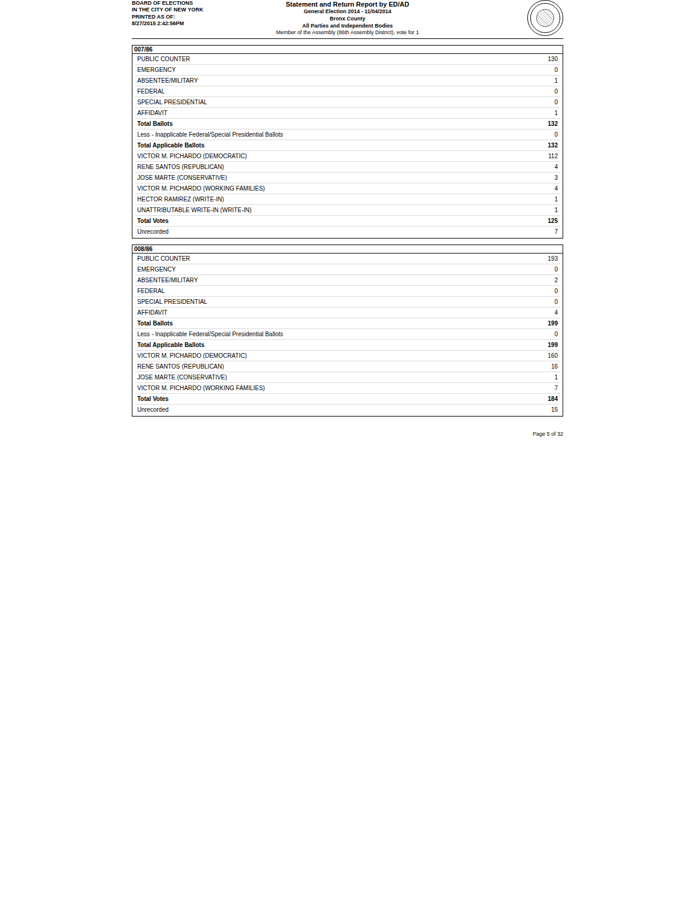BOARD OF ELECTIONS
IN THE CITY OF NEW YORK
PRINTED AS OF:
8/27/2015 2:42:56PM
Statement and Return Report by ED/AD
General Election 2014 - 11/04/2014
Bronx County
All Parties and Independent Bodies
Member of the Assembly (86th Assembly District), vote for 1
007/86
| PUBLIC COUNTER | 130 |
| EMERGENCY | 0 |
| ABSENTEE/MILITARY | 1 |
| FEDERAL | 0 |
| SPECIAL PRESIDENTIAL | 0 |
| AFFIDAVIT | 1 |
| Total Ballots | 132 |
| Less - Inapplicable Federal/Special Presidential Ballots | 0 |
| Total Applicable Ballots | 132 |
| VICTOR M. PICHARDO (DEMOCRATIC) | 112 |
| RENE SANTOS (REPUBLICAN) | 4 |
| JOSE MARTE (CONSERVATIVE) | 3 |
| VICTOR M. PICHARDO (WORKING FAMILIES) | 4 |
| HECTOR RAMIREZ (WRITE-IN) | 1 |
| UNATTRIBUTABLE WRITE-IN (WRITE-IN) | 1 |
| Total Votes | 125 |
| Unrecorded | 7 |
008/86
| PUBLIC COUNTER | 193 |
| EMERGENCY | 0 |
| ABSENTEE/MILITARY | 2 |
| FEDERAL | 0 |
| SPECIAL PRESIDENTIAL | 0 |
| AFFIDAVIT | 4 |
| Total Ballots | 199 |
| Less - Inapplicable Federal/Special Presidential Ballots | 0 |
| Total Applicable Ballots | 199 |
| VICTOR M. PICHARDO (DEMOCRATIC) | 160 |
| RENE SANTOS (REPUBLICAN) | 16 |
| JOSE MARTE (CONSERVATIVE) | 1 |
| VICTOR M. PICHARDO (WORKING FAMILIES) | 7 |
| Total Votes | 184 |
| Unrecorded | 15 |
Page 5 of 32